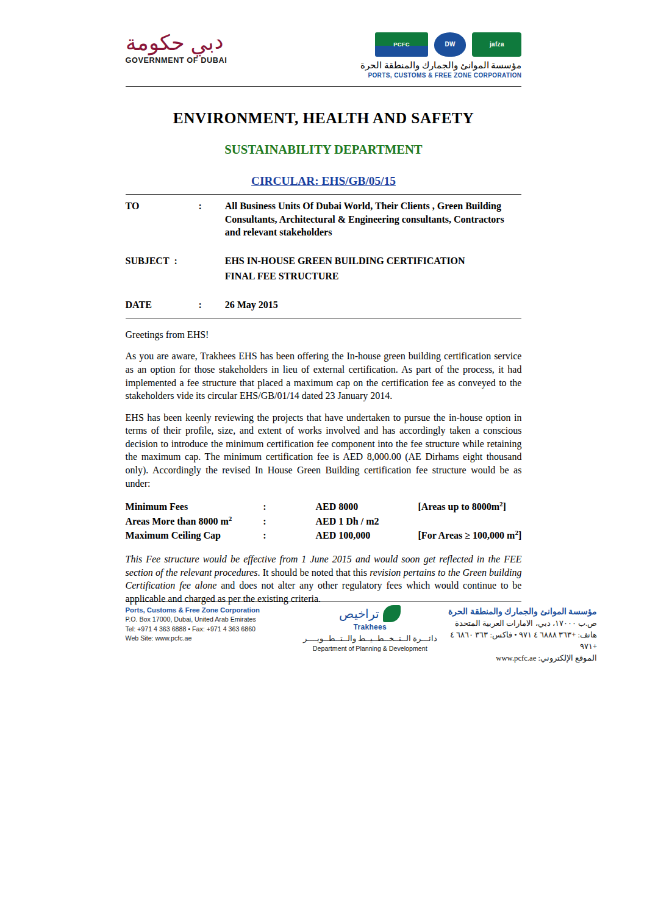حكومة دبي
GOVERNMENT OF DUBAI
PCFC DW jafza
مؤسسة الموانئ والجمارك والمنطقة الحرة
PORTS, CUSTOMS & FREE ZONE CORPORATION
ENVIRONMENT, HEALTH AND SAFETY
SUSTAINABILITY DEPARTMENT
CIRCULAR: EHS/GB/05/15
| TO | : | All Business Units Of Dubai World, Their Clients , Green Building Consultants, Architectural & Engineering consultants, Contractors and relevant stakeholders |
| SUBJECT : | | EHS IN-HOUSE GREEN BUILDING CERTIFICATION |
| | | FINAL FEE STRUCTURE |
| DATE | : | 26 May 2015 |
Greetings from EHS!
As you are aware, Trakhees EHS has been offering the In-house green building certification service as an option for those stakeholders in lieu of external certification. As part of the process, it had implemented a fee structure that placed a maximum cap on the certification fee as conveyed to the stakeholders vide its circular EHS/GB/01/14 dated 23 January 2014.
EHS has been keenly reviewing the projects that have undertaken to pursue the in-house option in terms of their profile, size, and extent of works involved and has accordingly taken a conscious decision to introduce the minimum certification fee component into the fee structure while retaining the maximum cap. The minimum certification fee is AED 8,000.00 (AE Dirhams eight thousand only). Accordingly the revised In House Green Building certification fee structure would be as under:
| Minimum Fees | : | AED 8000 | [Areas up to 8000m 2 ] |
| Areas More than 8000 m 2 | : | AED 1 Dh / m2 | |
| Maximum Ceiling Cap | : | AED 100,000 | [For Areas ≥ 100,000 m 2 ] |
This Fee structure would be effective from 1 June 2015 and would soon get reflected in the FEE section of the relevant procedures. It should be noted that this revision pertains to the Green building Certification fee alone and does not alter any other regulatory fees which would continue to be applicable and charged as per the existing criteria.
Ports, Customs & Free Zone Corporation
P.O. Box 17000, Dubai, United Arab Emirates
Tel: +971 4 363 6888 • Fax: +971 4 363 6860
Web Site: www.pcfc.ae
تراخيص
Trakhees
دائـــرة الــتــخــطــيــط والــتــطــويــــر
Department of Planning & Development
مؤسسة الموانئ والجمارك والمنطقة الحرة
ص.ب ١٧٠٠٠، دبي، الامارات العربية المتحدة
هاتف: ٣٦٣ ٦٨٨٨ ٤ ٩٧١+ • فاكس: ٣٦٣ ٦٨٦٠ ٤ ٩٧١+
الموقع الإلكتروني: www.pcfc.ae